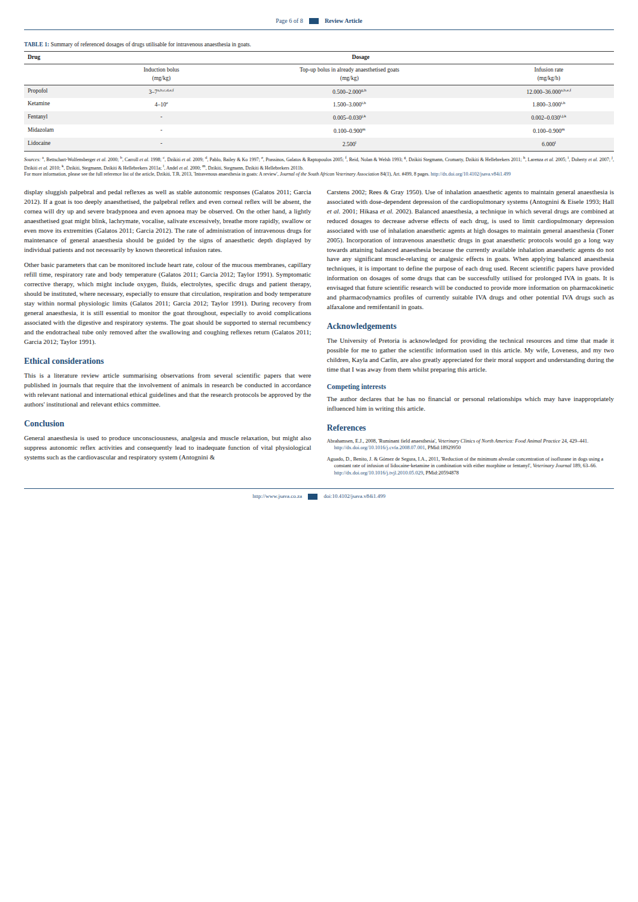Page 6 of 8 Review Article
TABLE 1: Summary of referenced dosages of drugs utilisable for intravenous anaesthesia in goats.
| Drug | Dosage |
| --- | --- |
| | Induction bolus (mg/kg) | Top-up bolus in already anaesthetised goats (mg/kg) | Infusion rate (mg/kg/h) |
| Propofol | 3–7 a,b,c,d,e,f | 0.500–2.000 g,h | 12.000–36.000 a,b,e,f |
| Ketamine | 4–10 e | 1.500–3.000 i,h | 1.800–3.000 i,h |
| Fentanyl | - | 0.005–0.030 j,k | 0.002–0.030 i,j,k |
| Midazolam | - | 0.100–0.900 m | 0.100–0.900 m |
| Lidocaine | - | 2.500 l | 6.000 l |
Sources: a, Bettschart-Wolfensberger et al. 2000; b, Carroll et al. 1998; c, Dzikiti et al. 2009; d, Pablo, Bailey & Ko 1997; e, Prassinos, Galatos & Raptopoulos 2005; f, Reid, Nolan & Welsh 1993; g, Dzikiti Stegmann, Cromarty, Dzikiti & Hellebrekers 2011; h, Larenza et al. 2005; i, Doherty et al. 2007; j, Dzikiti et al. 2010; k, Dzikiti, Stegmann, Dzikiti & Hellebrekers 2011a; l, Andel et al. 2000; m, Dzikiti, Stegmann, Dzikiti & Hellebrekers 2011b.
For more information, please see the full reference list of the article, Dzikiti, T.B, 2013, 'Intravenous anaesthesia in goats: A review', Journal of the South African Veterinary Association 84(1), Art. #499, 8 pages. http://dx.doi.org/10.4102/jsava.v84i1.499
display sluggish palpebral and pedal reflexes as well as stable autonomic responses (Galatos 2011; Garcia 2012). If a goat is too deeply anaesthetised, the palpebral reflex and even corneal reflex will be absent, the cornea will dry up and severe bradypnoea and even apnoea may be observed. On the other hand, a lightly anaesthetised goat might blink, lachrymate, vocalise, salivate excessively, breathe more rapidly, swallow or even move its extremities (Galatos 2011; Garcia 2012). The rate of administration of intravenous drugs for maintenance of general anaesthesia should be guided by the signs of anaesthetic depth displayed by individual patients and not necessarily by known theoretical infusion rates.
Other basic parameters that can be monitored include heart rate, colour of the mucous membranes, capillary refill time, respiratory rate and body temperature (Galatos 2011; Garcia 2012; Taylor 1991). Symptomatic corrective therapy, which might include oxygen, fluids, electrolytes, specific drugs and patient therapy, should be instituted, where necessary, especially to ensure that circulation, respiration and body temperature stay within normal physiologic limits (Galatos 2011; Garcia 2012; Taylor 1991). During recovery from general anaesthesia, it is still essential to monitor the goat throughout, especially to avoid complications associated with the digestive and respiratory systems. The goat should be supported to sternal recumbency and the endotracheal tube only removed after the swallowing and coughing reflexes return (Galatos 2011; Garcia 2012; Taylor 1991).
Ethical considerations
This is a literature review article summarising observations from several scientific papers that were published in journals that require that the involvement of animals in research be conducted in accordance with relevant national and international ethical guidelines and that the research protocols be approved by the authors' institutional and relevant ethics committee.
Conclusion
General anaesthesia is used to produce unconsciousness, analgesia and muscle relaxation, but might also suppress autonomic reflex activities and consequently lead to inadequate function of vital physiological systems such as the cardiovascular and respiratory system (Antognini &
Carstens 2002; Rees & Gray 1950). Use of inhalation anaesthetic agents to maintain general anaesthesia is associated with dose-dependent depression of the cardiopulmonary systems (Antognini & Eisele 1993; Hall et al. 2001; Hikasa et al. 2002). Balanced anaesthesia, a technique in which several drugs are combined at reduced dosages to decrease adverse effects of each drug, is used to limit cardiopulmonary depression associated with use of inhalation anaesthetic agents at high dosages to maintain general anaesthesia (Toner 2005). Incorporation of intravenous anaesthetic drugs in goat anaesthetic protocols would go a long way towards attaining balanced anaesthesia because the currently available inhalation anaesthetic agents do not have any significant muscle-relaxing or analgesic effects in goats. When applying balanced anaesthesia techniques, it is important to define the purpose of each drug used. Recent scientific papers have provided information on dosages of some drugs that can be successfully utilised for prolonged IVA in goats. It is envisaged that future scientific research will be conducted to provide more information on pharmacokinetic and pharmacodynamics profiles of currently suitable IVA drugs and other potential IVA drugs such as alfaxalone and remifentanil in goats.
Acknowledgements
The University of Pretoria is acknowledged for providing the technical resources and time that made it possible for me to gather the scientific information used in this article. My wife, Loveness, and my two children, Kayla and Carlin, are also greatly appreciated for their moral support and understanding during the time that I was away from them whilst preparing this article.
Competing interests
The author declares that he has no financial or personal relationships which may have inappropriately influenced him in writing this article.
References
Abrahamsen, E.J., 2008, 'Ruminant field anaesthesia', Veterinary Clinics of North America: Food Animal Practice 24, 429–441. http://dx.doi.org/10.1016/j.cvfa.2008.07.001, PMid:18929950
Aguado, D., Benito, J. & Gómez de Segura, I.A., 2011, 'Reduction of the minimum alveolar concentration of isoflurane in dogs using a constant rate of infusion of lidocaine-ketamine in combination with either morphine or fentanyl', Veterinary Journal 189, 63–66. http://dx.doi.org/10.1016/j.tvjl.2010.05.029, PMid:20594878
http://www.jsava.co.za doi:10.4102/jsava.v84i1.499